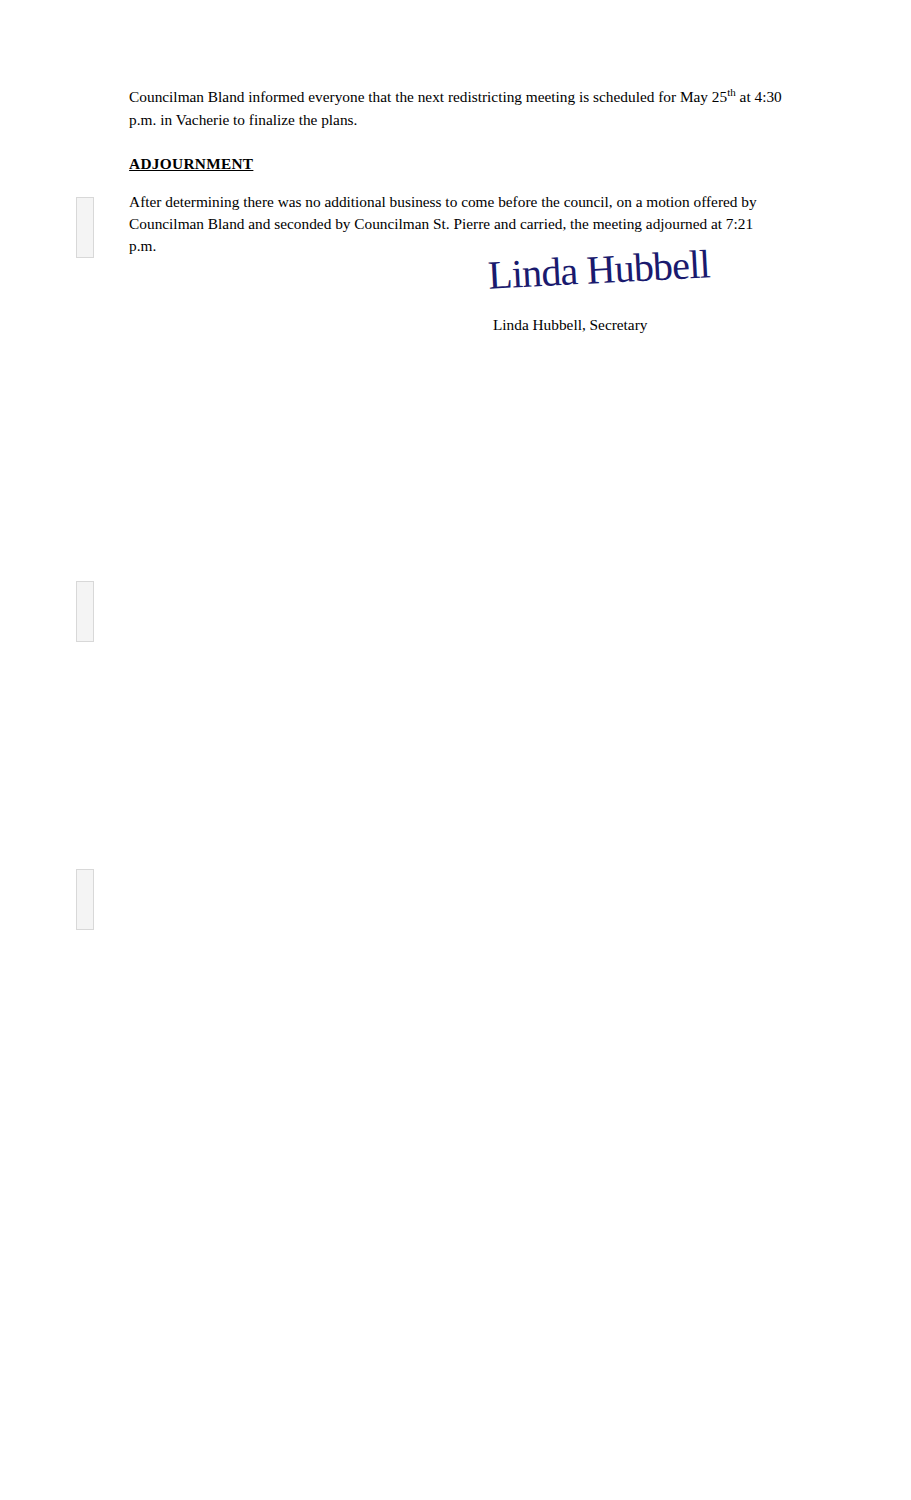Councilman Bland informed everyone that the next redistricting meeting is scheduled for May 25th at 4:30 p.m. in Vacherie to finalize the plans.
ADJOURNMENT
After determining there was no additional business to come before the council, on a motion offered by Councilman Bland and seconded by Councilman St. Pierre and carried, the meeting adjourned at 7:21 p.m.
Linda Hubbell
Linda Hubbell, Secretary